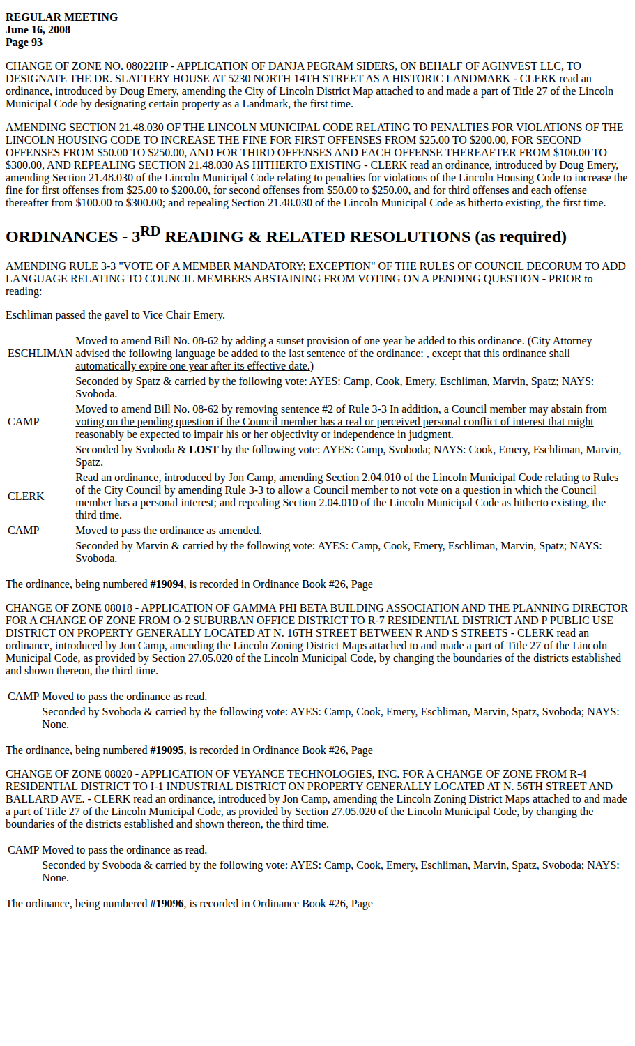REGULAR MEETING
June 16, 2008
Page 93
CHANGE OF ZONE NO. 08022HP - APPLICATION OF DANJA PEGRAM SIDERS, ON BEHALF OF AGINVEST LLC, TO DESIGNATE THE DR. SLATTERY HOUSE AT 5230 NORTH 14TH STREET AS A HISTORIC LANDMARK - CLERK read an ordinance, introduced by Doug Emery, amending the City of Lincoln District Map attached to and made a part of Title 27 of the Lincoln Municipal Code by designating certain property as a Landmark, the first time.
AMENDING SECTION 21.48.030 OF THE LINCOLN MUNICIPAL CODE RELATING TO PENALTIES FOR VIOLATIONS OF THE LINCOLN HOUSING CODE TO INCREASE THE FINE FOR FIRST OFFENSES FROM $25.00 TO $200.00, FOR SECOND OFFENSES FROM $50.00 TO $250.00, AND FOR THIRD OFFENSES AND EACH OFFENSE THEREAFTER FROM $100.00 TO $300.00, AND REPEALING SECTION 21.48.030 AS HITHERTO EXISTING - CLERK read an ordinance, introduced by Doug Emery, amending Section 21.48.030 of the Lincoln Municipal Code relating to penalties for violations of the Lincoln Housing Code to increase the fine for first offenses from $25.00 to $200.00, for second offenses from $50.00 to $250.00, and for third offenses and each offense thereafter from $100.00 to $300.00; and repealing Section 21.48.030 of the Lincoln Municipal Code as hitherto existing, the first time.
ORDINANCES - 3RD READING & RELATED RESOLUTIONS (as required)
AMENDING RULE 3-3 "VOTE OF A MEMBER MANDATORY; EXCEPTION" OF THE RULES OF COUNCIL DECORUM TO ADD LANGUAGE RELATING TO COUNCIL MEMBERS ABSTAINING FROM VOTING ON A PENDING QUESTION - PRIOR to reading:
Eschliman passed the gavel to Vice Chair Emery.
| ESCHLIMAN | Moved to amend Bill No. 08-62 by adding a sunset provision of one year be added to this ordinance. (City Attorney advised the following language be added to the last sentence of the ordinance: , except that this ordinance shall automatically expire one year after its effective date. ) |
| | Seconded by Spatz & carried by the following vote: AYES: Camp, Cook, Emery, Eschliman, Marvin, Spatz; NAYS: Svoboda. |
| CAMP | Moved to amend Bill No. 08-62 by removing sentence #2 of Rule 3-3 In addition, a Council member may abstain from voting on the pending question if the Council member has a real or perceived personal conflict of interest that might reasonably be expected to impair his or her objectivity or independence in judgment. |
| | Seconded by Svoboda & LOST by the following vote: AYES: Camp, Svoboda; NAYS: Cook, Emery, Eschliman, Marvin, Spatz. |
| CLERK | Read an ordinance, introduced by Jon Camp, amending Section 2.04.010 of the Lincoln Municipal Code relating to Rules of the City Council by amending Rule 3-3 to allow a Council member to not vote on a question in which the Council member has a personal interest; and repealing Section 2.04.010 of the Lincoln Municipal Code as hitherto existing, the third time. |
| CAMP | Moved to pass the ordinance as amended. |
| | Seconded by Marvin & carried by the following vote: AYES: Camp, Cook, Emery, Eschliman, Marvin, Spatz; NAYS: Svoboda. |
The ordinance, being numbered #19094, is recorded in Ordinance Book #26, Page
CHANGE OF ZONE 08018 - APPLICATION OF GAMMA PHI BETA BUILDING ASSOCIATION AND THE PLANNING DIRECTOR FOR A CHANGE OF ZONE FROM O-2 SUBURBAN OFFICE DISTRICT TO R-7 RESIDENTIAL DISTRICT AND P PUBLIC USE DISTRICT ON PROPERTY GENERALLY LOCATED AT N. 16TH STREET BETWEEN R AND S STREETS - CLERK read an ordinance, introduced by Jon Camp, amending the Lincoln Zoning District Maps attached to and made a part of Title 27 of the Lincoln Municipal Code, as provided by Section 27.05.020 of the Lincoln Municipal Code, by changing the boundaries of the districts established and shown thereon, the third time.
| CAMP | Moved to pass the ordinance as read. |
| | Seconded by Svoboda & carried by the following vote: AYES: Camp, Cook, Emery, Eschliman, Marvin, Spatz, Svoboda; NAYS: None. |
The ordinance, being numbered #19095, is recorded in Ordinance Book #26, Page
CHANGE OF ZONE 08020 - APPLICATION OF VEYANCE TECHNOLOGIES, INC. FOR A CHANGE OF ZONE FROM R-4 RESIDENTIAL DISTRICT TO I-1 INDUSTRIAL DISTRICT ON PROPERTY GENERALLY LOCATED AT N. 56TH STREET AND BALLARD AVE. - CLERK read an ordinance, introduced by Jon Camp, amending the Lincoln Zoning District Maps attached to and made a part of Title 27 of the Lincoln Municipal Code, as provided by Section 27.05.020 of the Lincoln Municipal Code, by changing the boundaries of the districts established and shown thereon, the third time.
| CAMP | Moved to pass the ordinance as read. |
| | Seconded by Svoboda & carried by the following vote: AYES: Camp, Cook, Emery, Eschliman, Marvin, Spatz, Svoboda; NAYS: None. |
The ordinance, being numbered #19096, is recorded in Ordinance Book #26, Page